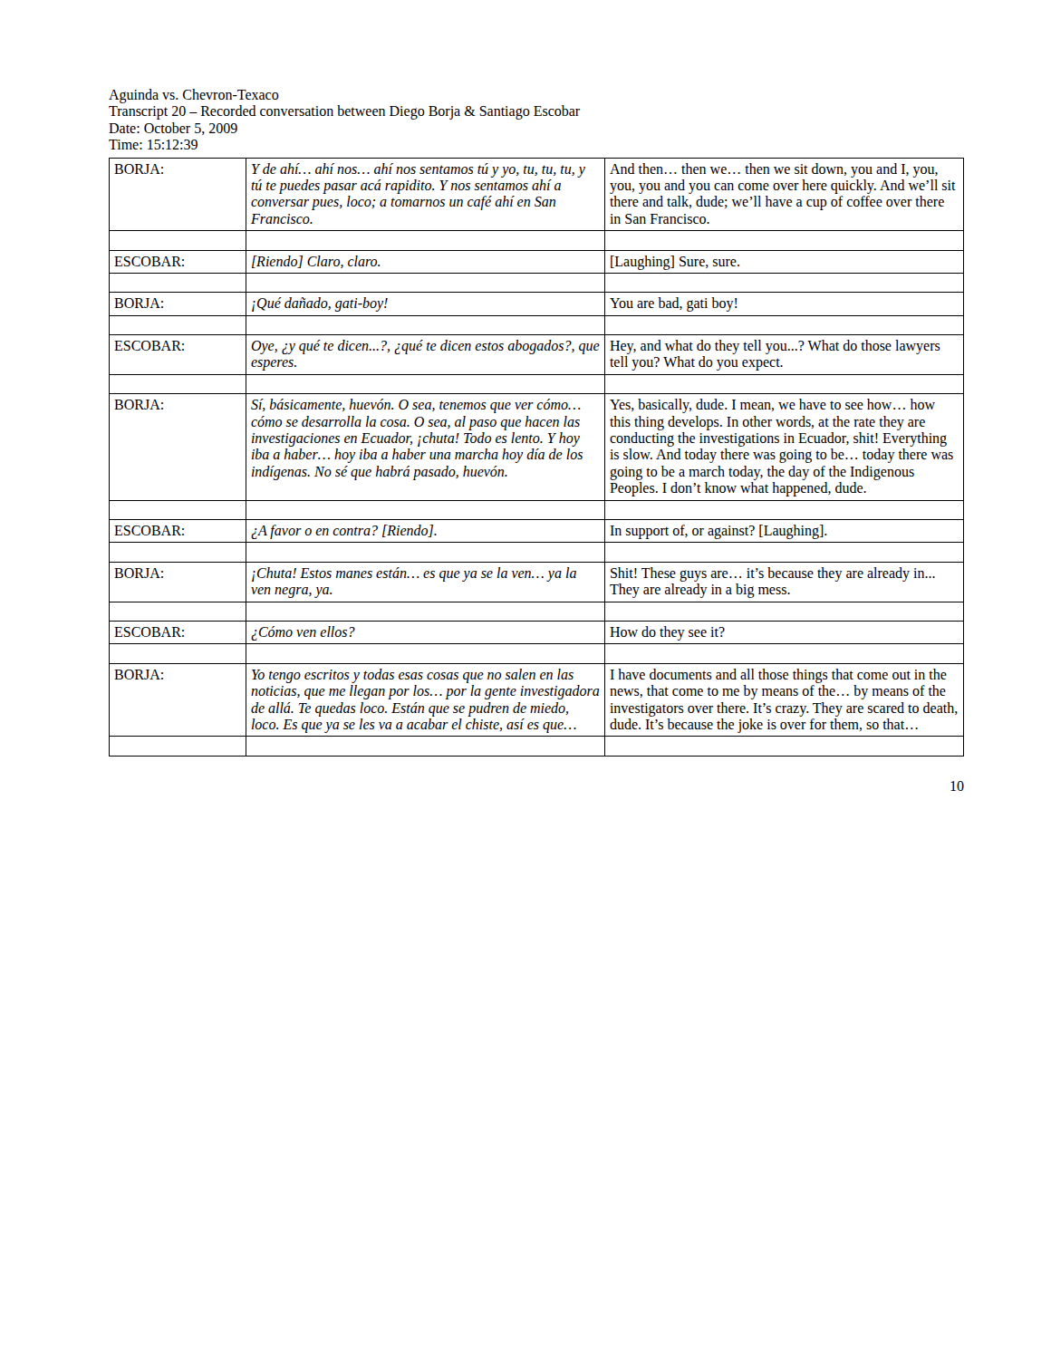Aguinda vs. Chevron-Texaco
Transcript 20 – Recorded conversation between Diego Borja & Santiago Escobar
Date: October 5, 2009
Time: 15:12:39
| BORJA: | Y de ahí… ahí nos… ahí nos sentamos tú y yo, tu, tu, tu, y tú te puedes pasar acá rapidito. Y nos sentamos ahí a conversar pues, loco; a tomarnos un café ahí en San Francisco. | And then… then we… then we sit down, you and I, you, you, you and you can come over here quickly. And we’ll sit there and talk, dude; we’ll have a cup of coffee over there in San Francisco. |
| ESCOBAR: | [Riendo] Claro, claro. | [Laughing] Sure, sure. |
| BORJA: | ¡Qué dañado, gati-boy! | You are bad, gati boy! |
| ESCOBAR: | Oye, ¿y qué te dicen...?, ¿qué te dicen estos abogados?, que esperes. | Hey, and what do they tell you...? What do those lawyers tell you? What do you expect. |
| BORJA: | Sí, básicamente, huevón. O sea, tenemos que ver cómo… cómo se desarrolla la cosa. O sea, al paso que hacen las investigaciones en Ecuador, ¡chuta! Todo es lento. Y hoy iba a haber… hoy iba a haber una marcha hoy día de los indígenas. No sé que habrá pasado, huevón. | Yes, basically, dude. I mean, we have to see how… how this thing develops. In other words, at the rate they are conducting the investigations in Ecuador, shit! Everything is slow. And today there was going to be… today there was going to be a march today, the day of the Indigenous Peoples. I don’t know what happened, dude. |
| ESCOBAR: | ¿A favor o en contra? [Riendo]. | In support of, or against? [Laughing]. |
| BORJA: | ¡Chuta! Estos manes están… es que ya se la ven… ya la ven negra, ya. | Shit! These guys are… it’s because they are already in... They are already in a big mess. |
| ESCOBAR: | ¿Cómo ven ellos? | How do they see it? |
| BORJA: | Yo tengo escritos y todas esas cosas que no salen en las noticias, que me llegan por los… por la gente investigadora de allá. Te quedas loco. Están que se pudren de miedo, loco. Es que ya se les va a acabar el chiste, así es que… | I have documents and all those things that come out in the news, that come to me by means of the… by means of the investigators over there. It’s crazy. They are scared to death, dude. It’s because the joke is over for them, so that… |
10